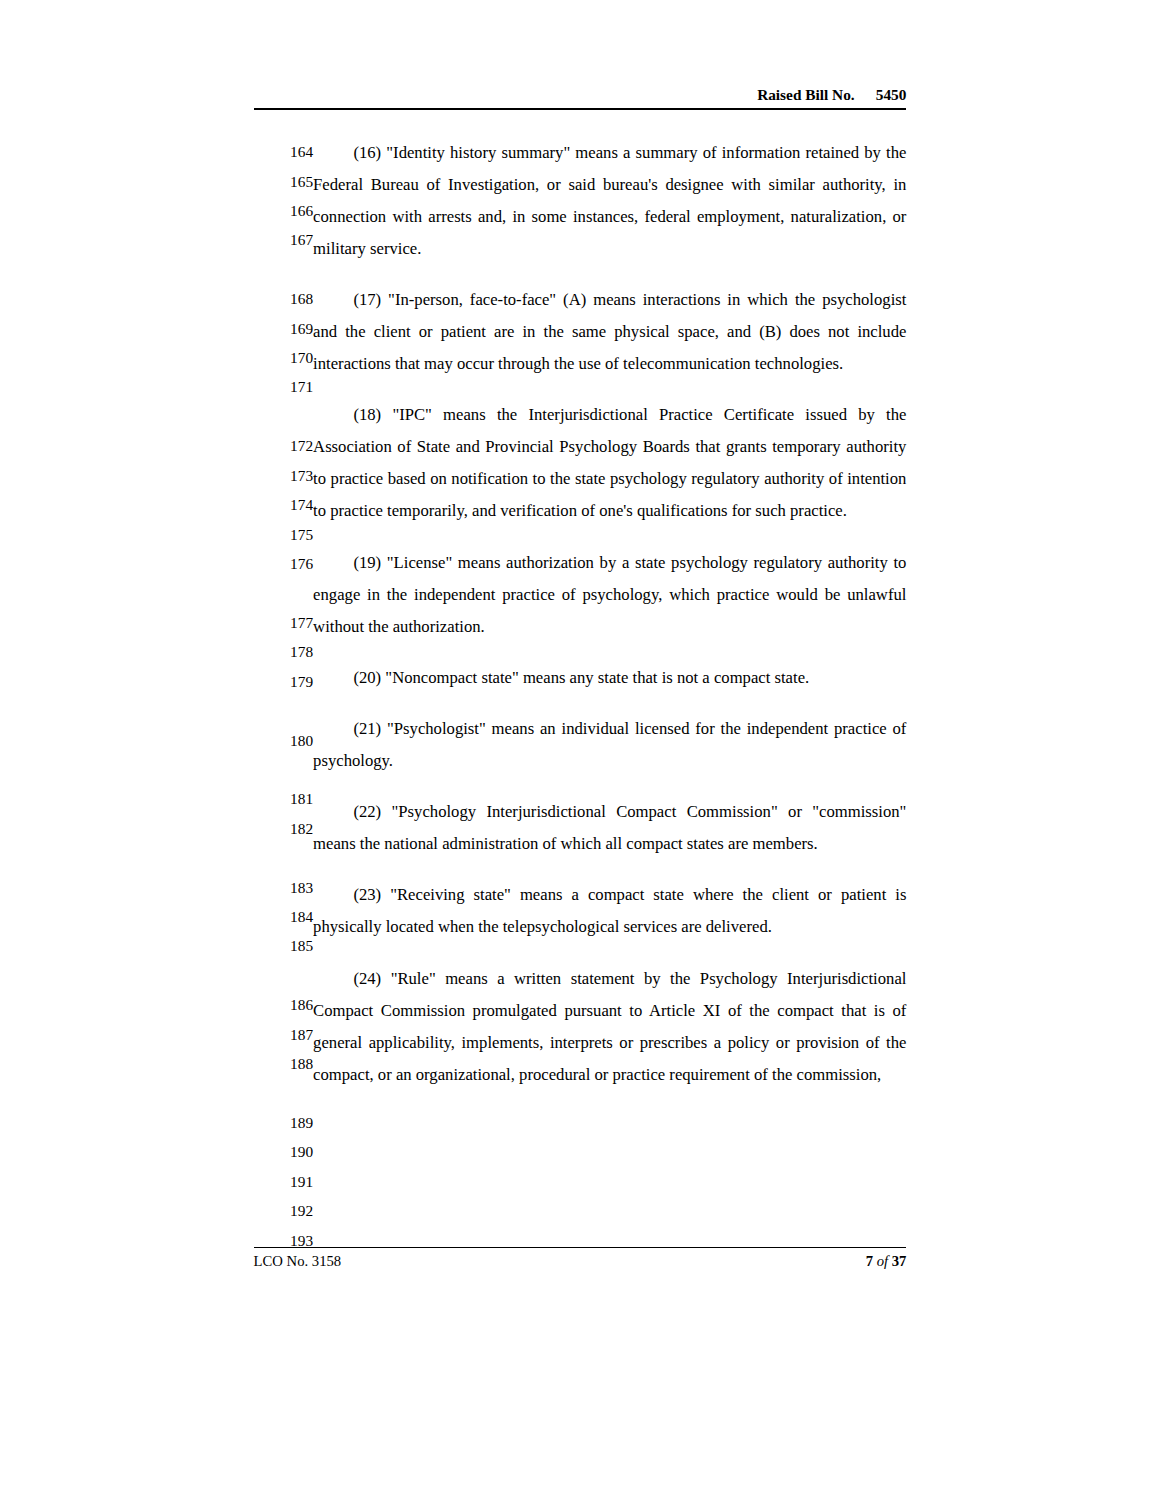Raised Bill No. 5450
| 164 165 166 167 168 169 170 171 172 173 174 175 176 177 178 179 180 181 182 183 184 185 186 187 188 189 190 191 192 193 | (16) "Identity history summary" means a summary of information retained by the Federal Bureau of Investigation, or said bureau's designee with similar authority, in connection with arrests and, in some instances, federal employment, naturalization, or military service. (17) "In-person, face-to-face" (A) means interactions in which the psychologist and the client or patient are in the same physical space, and (B) does not include interactions that may occur through the use of telecommunication technologies. (18) "IPC" means the Interjurisdictional Practice Certificate issued by the Association of State and Provincial Psychology Boards that grants temporary authority to practice based on notification to the state psychology regulatory authority of intention to practice temporarily, and verification of one's qualifications for such practice. (19) "License" means authorization by a state psychology regulatory authority to engage in the independent practice of psychology, which practice would be unlawful without the authorization. (20) "Noncompact state" means any state that is not a compact state. (21) "Psychologist" means an individual licensed for the independent practice of psychology. (22) "Psychology Interjurisdictional Compact Commission" or "commission" means the national administration of which all compact states are members. (23) "Receiving state" means a compact state where the client or patient is physically located when the telepsychological services are delivered. (24) "Rule" means a written statement by the Psychology Interjurisdictional Compact Commission promulgated pursuant to Article XI of the compact that is of general applicability, implements, interprets or prescribes a policy or provision of the compact, or an organizational, procedural or practice requirement of the commission, |
LCO No. 3158
7 of 37